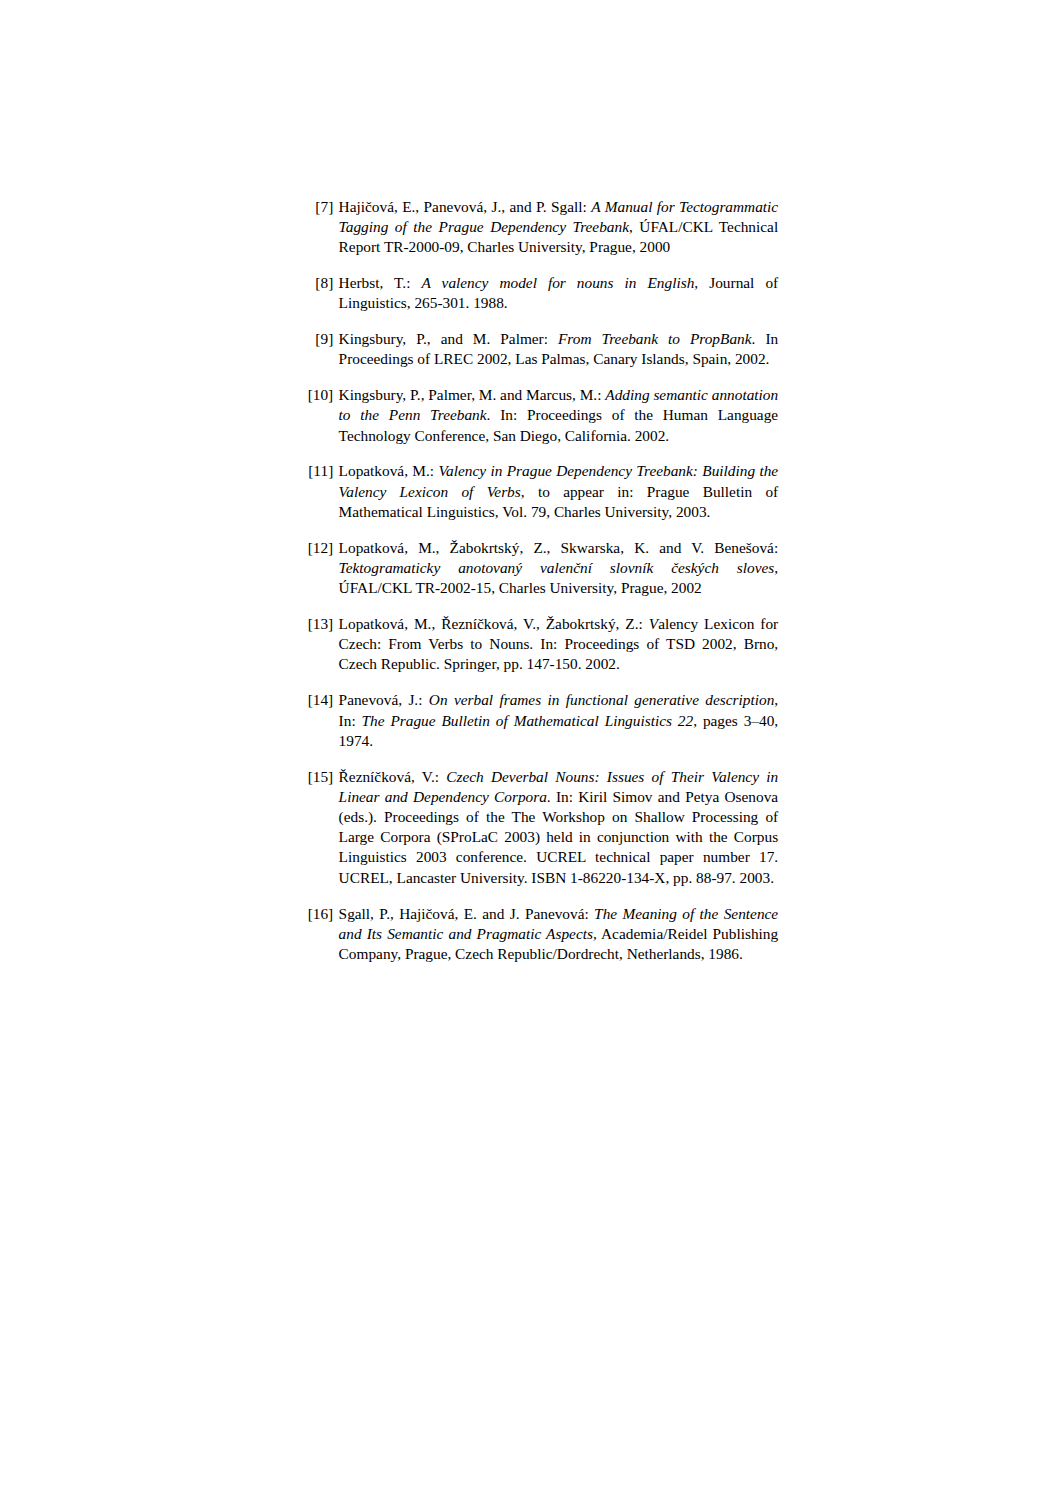[7] Hajičová, E., Panevová, J., and P. Sgall: A Manual for Tectogrammatic Tagging of the Prague Dependency Treebank, ÚFAL/CKL Technical Report TR-2000-09, Charles University, Prague, 2000
[8] Herbst, T.: A valency model for nouns in English, Journal of Linguistics, 265-301. 1988.
[9] Kingsbury, P., and M. Palmer: From Treebank to PropBank. In Proceedings of LREC 2002, Las Palmas, Canary Islands, Spain, 2002.
[10] Kingsbury, P., Palmer, M. and Marcus, M.: Adding semantic annotation to the Penn Treebank. In: Proceedings of the Human Language Technology Conference, San Diego, California. 2002.
[11] Lopatková, M.: Valency in Prague Dependency Treebank: Building the Valency Lexicon of Verbs, to appear in: Prague Bulletin of Mathematical Linguistics, Vol. 79, Charles University, 2003.
[12] Lopatková, M., Žabokrtský, Z., Skwarska, K. and V. Benešová: Tektogramaticky anotovaný valenční slovník českých sloves, ÚFAL/CKL TR-2002-15, Charles University, Prague, 2002
[13] Lopatková, M., Řezníčková, V., Žabokrtský, Z.: Valency Lexicon for Czech: From Verbs to Nouns. In: Proceedings of TSD 2002, Brno, Czech Republic. Springer, pp. 147-150. 2002.
[14] Panevová, J.: On verbal frames in functional generative description, In: The Prague Bulletin of Mathematical Linguistics 22, pages 3–40, 1974.
[15] Řezníčková, V.: Czech Deverbal Nouns: Issues of Their Valency in Linear and Dependency Corpora. In: Kiril Simov and Petya Osenova (eds.). Proceedings of the The Workshop on Shallow Processing of Large Corpora (SProLaC 2003) held in conjunction with the Corpus Linguistics 2003 conference. UCREL technical paper number 17. UCREL, Lancaster University. ISBN 1-86220-134-X, pp. 88-97. 2003.
[16] Sgall, P., Hajičová, E. and J. Panevová: The Meaning of the Sentence and Its Semantic and Pragmatic Aspects, Academia/Reidel Publishing Company, Prague, Czech Republic/Dordrecht, Netherlands, 1986.